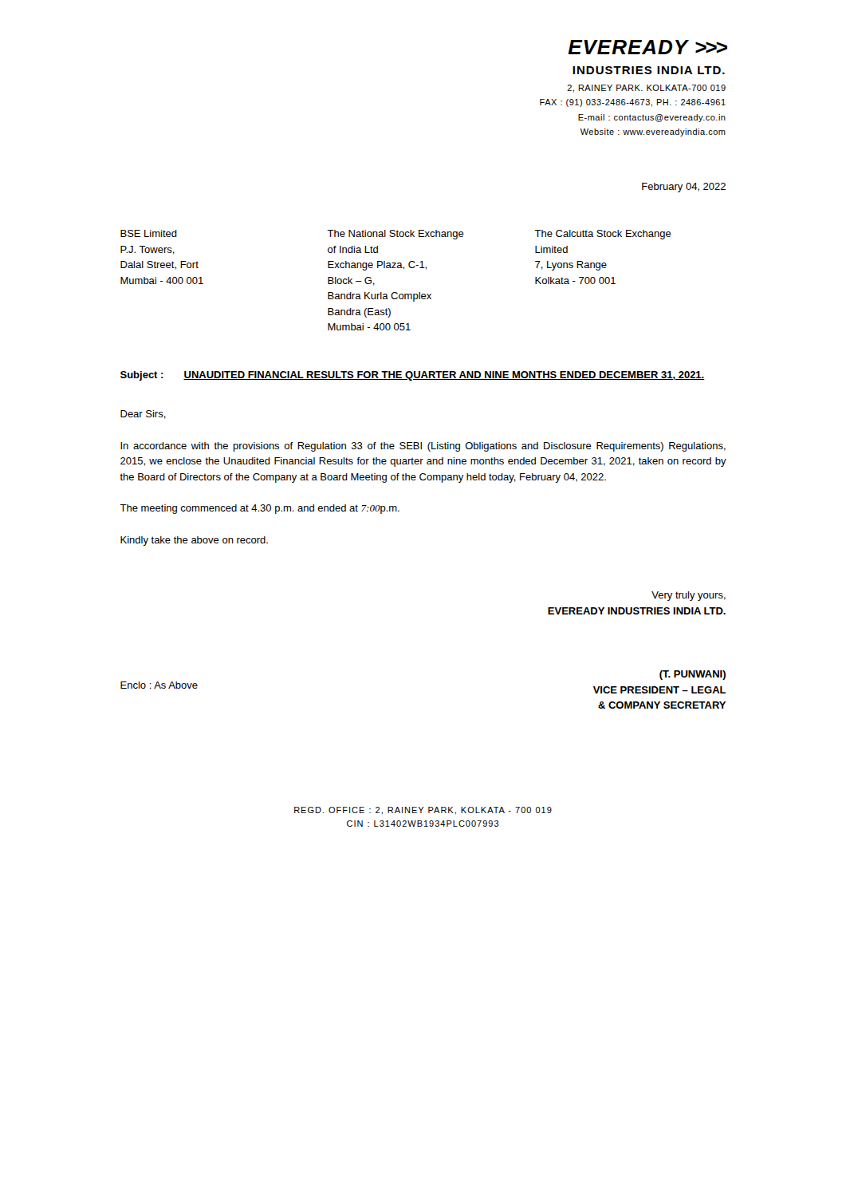EVEREADY >>>
INDUSTRIES INDIA LTD.
2, RAINEY PARK. KOLKATA-700 019
FAX : (91) 033-2486-4673, PH. : 2486-4961
E-mail : contactus@eveready.co.in
Website : www.evereadyindia.com
February 04, 2022
BSE Limited
P.J. Towers,
Dalal Street, Fort
Mumbai - 400 001
The National Stock Exchange
of India Ltd
Exchange Plaza, C-1,
Block – G,
Bandra Kurla Complex
Bandra (East)
Mumbai - 400 051
The Calcutta Stock Exchange
Limited
7, Lyons Range
Kolkata - 700 001
Subject : UNAUDITED FINANCIAL RESULTS FOR THE QUARTER AND NINE MONTHS ENDED DECEMBER 31, 2021.
Dear Sirs,
In accordance with the provisions of Regulation 33 of the SEBI (Listing Obligations and Disclosure Requirements) Regulations, 2015, we enclose the Unaudited Financial Results for the quarter and nine months ended December 31, 2021, taken on record by the Board of Directors of the Company at a Board Meeting of the Company held today, February 04, 2022.
The meeting commenced at 4.30 p.m. and ended at 7:00p.m.
Kindly take the above on record.
Very truly yours,
EVEREADY INDUSTRIES INDIA LTD.
(T. PUNWANI)
VICE PRESIDENT – LEGAL
& COMPANY SECRETARY
Enclo : As Above
REGD. OFFICE : 2, RAINEY PARK, KOLKATA - 700 019
CIN : L31402WB1934PLC007993